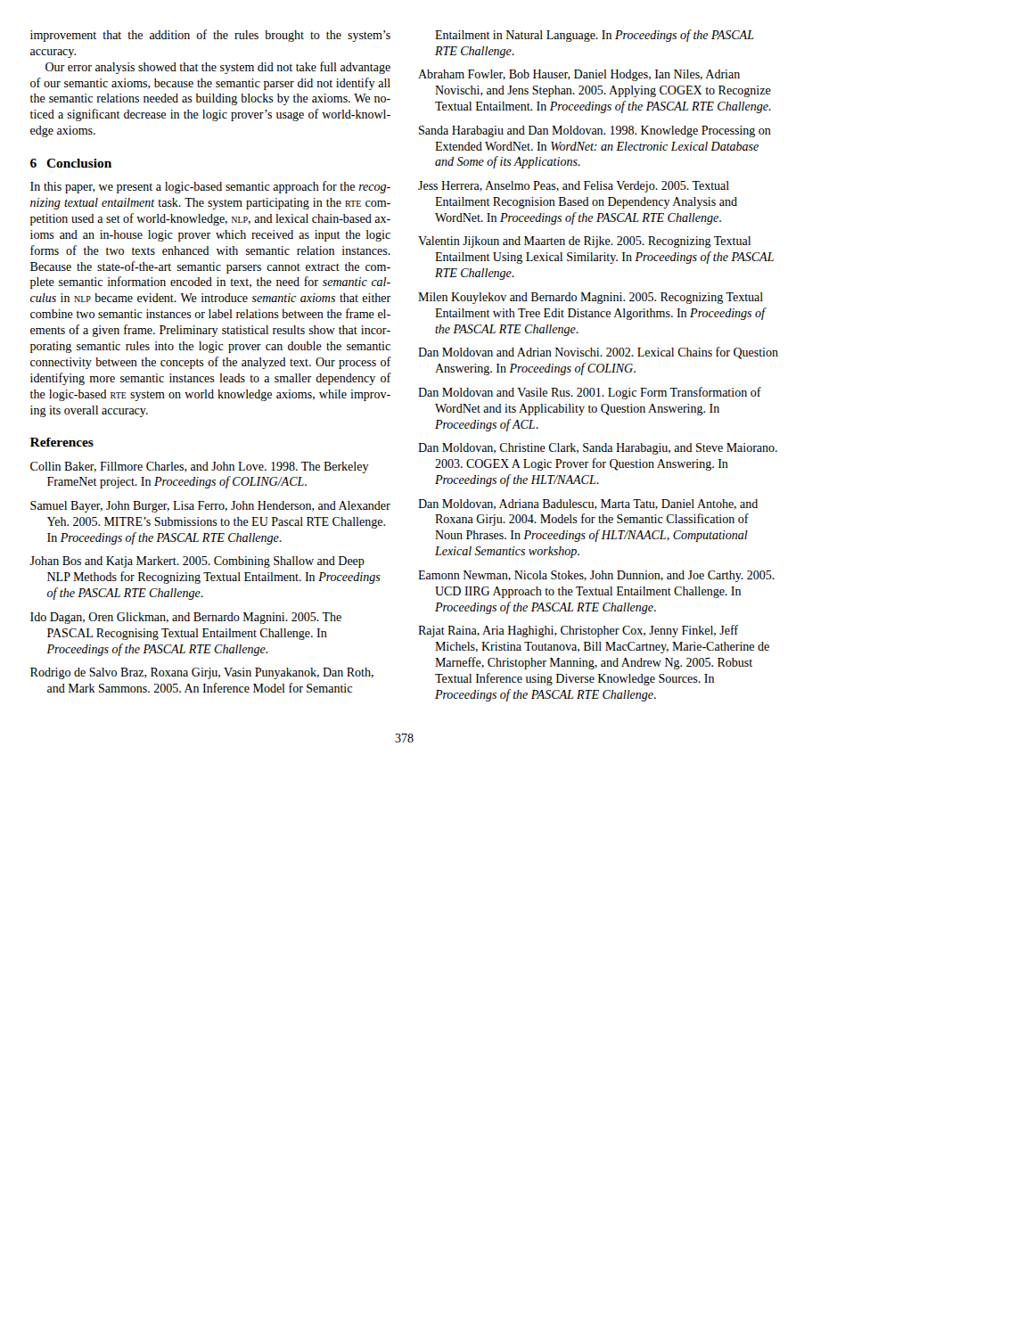improvement that the addition of the rules brought to the system’s accuracy.
Our error analysis showed that the system did not take full advantage of our semantic axioms, because the semantic parser did not identify all the semantic relations needed as building blocks by the axioms. We noticed a significant decrease in the logic prover’s usage of world-knowledge axioms.
6 Conclusion
In this paper, we present a logic-based semantic approach for the recognizing textual entailment task. The system participating in the rte competition used a set of world-knowledge, nlp, and lexical chain-based axioms and an in-house logic prover which received as input the logic forms of the two texts enhanced with semantic relation instances. Because the state-of-the-art semantic parsers cannot extract the complete semantic information encoded in text, the need for semantic calculus in nlp became evident. We introduce semantic axioms that either combine two semantic instances or label relations between the frame elements of a given frame. Preliminary statistical results show that incorporating semantic rules into the logic prover can double the semantic connectivity between the concepts of the analyzed text. Our process of identifying more semantic instances leads to a smaller dependency of the logic-based rte system on world knowledge axioms, while improving its overall accuracy.
References
Collin Baker, Fillmore Charles, and John Love. 1998. The Berkeley FrameNet project. In Proceedings of COLING/ACL.
Samuel Bayer, John Burger, Lisa Ferro, John Henderson, and Alexander Yeh. 2005. MITRE’s Submissions to the EU Pascal RTE Challenge. In Proceedings of the PASCAL RTE Challenge.
Johan Bos and Katja Markert. 2005. Combining Shallow and Deep NLP Methods for Recognizing Textual Entailment. In Proceedings of the PASCAL RTE Challenge.
Ido Dagan, Oren Glickman, and Bernardo Magnini. 2005. The PASCAL Recognising Textual Entailment Challenge. In Proceedings of the PASCAL RTE Challenge.
Rodrigo de Salvo Braz, Roxana Girju, Vasin Punyakanok, Dan Roth, and Mark Sammons. 2005. An Inference Model for Semantic Entailment in Natural Language. In Proceedings of the PASCAL RTE Challenge.
Abraham Fowler, Bob Hauser, Daniel Hodges, Ian Niles, Adrian Novischi, and Jens Stephan. 2005. Applying COGEX to Recognize Textual Entailment. In Proceedings of the PASCAL RTE Challenge.
Sanda Harabagiu and Dan Moldovan. 1998. Knowledge Processing on Extended WordNet. In WordNet: an Electronic Lexical Database and Some of its Applications.
Jess Herrera, Anselmo Peas, and Felisa Verdejo. 2005. Textual Entailment Recognision Based on Dependency Analysis and WordNet. In Proceedings of the PASCAL RTE Challenge.
Valentin Jijkoun and Maarten de Rijke. 2005. Recognizing Textual Entailment Using Lexical Similarity. In Proceedings of the PASCAL RTE Challenge.
Milen Kouylekov and Bernardo Magnini. 2005. Recognizing Textual Entailment with Tree Edit Distance Algorithms. In Proceedings of the PASCAL RTE Challenge.
Dan Moldovan and Adrian Novischi. 2002. Lexical Chains for Question Answering. In Proceedings of COLING.
Dan Moldovan and Vasile Rus. 2001. Logic Form Transformation of WordNet and its Applicability to Question Answering. In Proceedings of ACL.
Dan Moldovan, Christine Clark, Sanda Harabagiu, and Steve Maiorano. 2003. COGEX A Logic Prover for Question Answering. In Proceedings of the HLT/NAACL.
Dan Moldovan, Adriana Badulescu, Marta Tatu, Daniel Antohe, and Roxana Girju. 2004. Models for the Semantic Classification of Noun Phrases. In Proceedings of HLT/NAACL, Computational Lexical Semantics workshop.
Eamonn Newman, Nicola Stokes, John Dunnion, and Joe Carthy. 2005. UCD IIRG Approach to the Textual Entailment Challenge. In Proceedings of the PASCAL RTE Challenge.
Rajat Raina, Aria Haghighi, Christopher Cox, Jenny Finkel, Jeff Michels, Kristina Toutanova, Bill MacCartney, Marie-Catherine de Marneffe, Christopher Manning, and Andrew Ng. 2005. Robust Textual Inference using Diverse Knowledge Sources. In Proceedings of the PASCAL RTE Challenge.
378